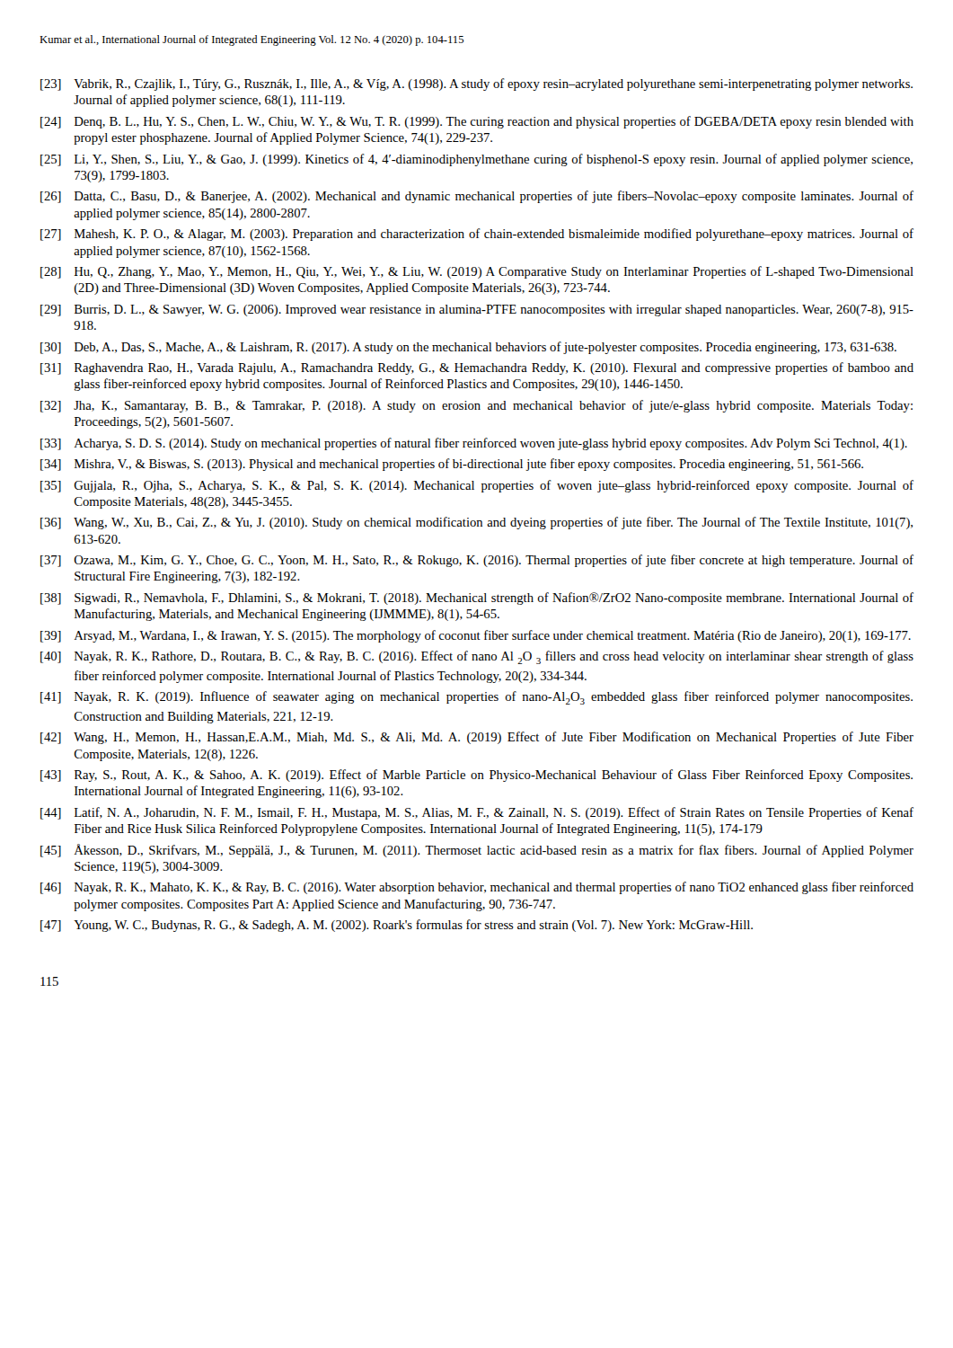Kumar et al., International Journal of Integrated Engineering Vol. 12 No. 4 (2020) p. 104-115
[23] Vabrik, R., Czajlik, I., Túry, G., Rusznák, I., Ille, A., & Víg, A. (1998). A study of epoxy resin–acrylated polyurethane semi-interpenetrating polymer networks. Journal of applied polymer science, 68(1), 111-119.
[24] Denq, B. L., Hu, Y. S., Chen, L. W., Chiu, W. Y., & Wu, T. R. (1999). The curing reaction and physical properties of DGEBA/DETA epoxy resin blended with propyl ester phosphazene. Journal of Applied Polymer Science, 74(1), 229-237.
[25] Li, Y., Shen, S., Liu, Y., & Gao, J. (1999). Kinetics of 4, 4′-diaminodiphenylmethane curing of bisphenol-S epoxy resin. Journal of applied polymer science, 73(9), 1799-1803.
[26] Datta, C., Basu, D., & Banerjee, A. (2002). Mechanical and dynamic mechanical properties of jute fibers–Novolac–epoxy composite laminates. Journal of applied polymer science, 85(14), 2800-2807.
[27] Mahesh, K. P. O., & Alagar, M. (2003). Preparation and characterization of chain-extended bismaleimide modified polyurethane–epoxy matrices. Journal of applied polymer science, 87(10), 1562-1568.
[28] Hu, Q., Zhang, Y., Mao, Y., Memon, H., Qiu, Y., Wei, Y., & Liu, W. (2019) A Comparative Study on Interlaminar Properties of L-shaped Two-Dimensional (2D) and Three-Dimensional (3D) Woven Composites, Applied Composite Materials, 26(3), 723-744.
[29] Burris, D. L., & Sawyer, W. G. (2006). Improved wear resistance in alumina-PTFE nanocomposites with irregular shaped nanoparticles. Wear, 260(7-8), 915-918.
[30] Deb, A., Das, S., Mache, A., & Laishram, R. (2017). A study on the mechanical behaviors of jute-polyester composites. Procedia engineering, 173, 631-638.
[31] Raghavendra Rao, H., Varada Rajulu, A., Ramachandra Reddy, G., & Hemachandra Reddy, K. (2010). Flexural and compressive properties of bamboo and glass fiber-reinforced epoxy hybrid composites. Journal of Reinforced Plastics and Composites, 29(10), 1446-1450.
[32] Jha, K., Samantaray, B. B., & Tamrakar, P. (2018). A study on erosion and mechanical behavior of jute/e-glass hybrid composite. Materials Today: Proceedings, 5(2), 5601-5607.
[33] Acharya, S. D. S. (2014). Study on mechanical properties of natural fiber reinforced woven jute-glass hybrid epoxy composites. Adv Polym Sci Technol, 4(1).
[34] Mishra, V., & Biswas, S. (2013). Physical and mechanical properties of bi-directional jute fiber epoxy composites. Procedia engineering, 51, 561-566.
[35] Gujjala, R., Ojha, S., Acharya, S. K., & Pal, S. K. (2014). Mechanical properties of woven jute–glass hybrid-reinforced epoxy composite. Journal of Composite Materials, 48(28), 3445-3455.
[36] Wang, W., Xu, B., Cai, Z., & Yu, J. (2010). Study on chemical modification and dyeing properties of jute fiber. The Journal of The Textile Institute, 101(7), 613-620.
[37] Ozawa, M., Kim, G. Y., Choe, G. C., Yoon, M. H., Sato, R., & Rokugo, K. (2016). Thermal properties of jute fiber concrete at high temperature. Journal of Structural Fire Engineering, 7(3), 182-192.
[38] Sigwadi, R., Nemavhola, F., Dhlamini, S., & Mokrani, T. (2018). Mechanical strength of Nafion®/ZrO2 Nano-composite membrane. International Journal of Manufacturing, Materials, and Mechanical Engineering (IJMMME), 8(1), 54-65.
[39] Arsyad, M., Wardana, I., & Irawan, Y. S. (2015). The morphology of coconut fiber surface under chemical treatment. Matéria (Rio de Janeiro), 20(1), 169-177.
[40] Nayak, R. K., Rathore, D., Routara, B. C., & Ray, B. C. (2016). Effect of nano Al 2O 3 fillers and cross head velocity on interlaminar shear strength of glass fiber reinforced polymer composite. International Journal of Plastics Technology, 20(2), 334-344.
[41] Nayak, R. K. (2019). Influence of seawater aging on mechanical properties of nano-Al2O3 embedded glass fiber reinforced polymer nanocomposites. Construction and Building Materials, 221, 12-19.
[42] Wang, H., Memon, H., Hassan,E.A.M., Miah, Md. S., & Ali, Md. A. (2019) Effect of Jute Fiber Modification on Mechanical Properties of Jute Fiber Composite, Materials, 12(8), 1226.
[43] Ray, S., Rout, A. K., & Sahoo, A. K. (2019). Effect of Marble Particle on Physico-Mechanical Behaviour of Glass Fiber Reinforced Epoxy Composites. International Journal of Integrated Engineering, 11(6), 93-102.
[44] Latif, N. A., Joharudin, N. F. M., Ismail, F. H., Mustapa, M. S., Alias, M. F., & Zainall, N. S. (2019). Effect of Strain Rates on Tensile Properties of Kenaf Fiber and Rice Husk Silica Reinforced Polypropylene Composites. International Journal of Integrated Engineering, 11(5), 174-179
[45] Åkesson, D., Skrifvars, M., Seppälä, J., & Turunen, M. (2011). Thermoset lactic acid-based resin as a matrix for flax fibers. Journal of Applied Polymer Science, 119(5), 3004-3009.
[46] Nayak, R. K., Mahato, K. K., & Ray, B. C. (2016). Water absorption behavior, mechanical and thermal properties of nano TiO2 enhanced glass fiber reinforced polymer composites. Composites Part A: Applied Science and Manufacturing, 90, 736-747.
[47] Young, W. C., Budynas, R. G., & Sadegh, A. M. (2002). Roark's formulas for stress and strain (Vol. 7). New York: McGraw-Hill.
115